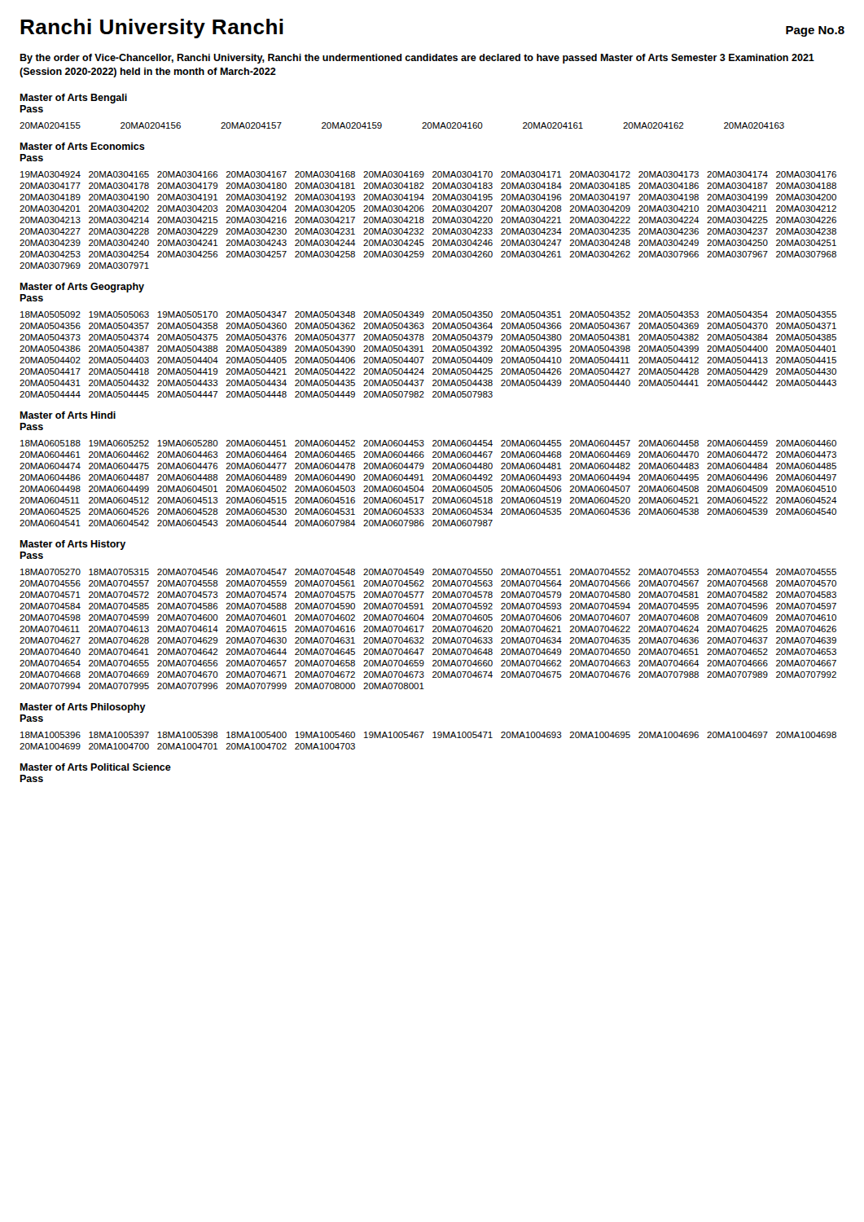Ranchi University Ranchi Page No.8
By the order of Vice-Chancellor, Ranchi University, Ranchi the undermentioned candidates are declared to have passed Master of Arts Semester 3 Examination 2021 (Session 2020-2022) held in the month of March-2022
Master of Arts Bengali
Pass
| 20MA0204155 | 20MA0204156 | 20MA0204157 | 20MA0204159 | 20MA0204160 | 20MA0204161 | 20MA0204162 | 20MA0204163 | | | | |
Master of Arts Economics
Pass
| 19MA0304924 | 20MA0304165 | 20MA0304166 | 20MA0304167 | 20MA0304168 | 20MA0304169 | 20MA0304170 | 20MA0304171 | 20MA0304172 | 20MA0304173 | 20MA0304174 | 20MA0304176 |
| 20MA0304177 | 20MA0304178 | 20MA0304179 | 20MA0304180 | 20MA0304181 | 20MA0304182 | 20MA0304183 | 20MA0304184 | 20MA0304185 | 20MA0304186 | 20MA0304187 | 20MA0304188 |
| 20MA0304189 | 20MA0304190 | 20MA0304191 | 20MA0304192 | 20MA0304193 | 20MA0304194 | 20MA0304195 | 20MA0304196 | 20MA0304197 | 20MA0304198 | 20MA0304199 | 20MA0304200 |
| 20MA0304201 | 20MA0304202 | 20MA0304203 | 20MA0304204 | 20MA0304205 | 20MA0304206 | 20MA0304207 | 20MA0304208 | 20MA0304209 | 20MA0304210 | 20MA0304211 | 20MA0304212 |
| 20MA0304213 | 20MA0304214 | 20MA0304215 | 20MA0304216 | 20MA0304217 | 20MA0304218 | 20MA0304220 | 20MA0304221 | 20MA0304222 | 20MA0304224 | 20MA0304225 | 20MA0304226 |
| 20MA0304227 | 20MA0304228 | 20MA0304229 | 20MA0304230 | 20MA0304231 | 20MA0304232 | 20MA0304233 | 20MA0304234 | 20MA0304235 | 20MA0304236 | 20MA0304237 | 20MA0304238 |
| 20MA0304239 | 20MA0304240 | 20MA0304241 | 20MA0304243 | 20MA0304244 | 20MA0304245 | 20MA0304246 | 20MA0304247 | 20MA0304248 | 20MA0304249 | 20MA0304250 | 20MA0304251 |
| 20MA0304253 | 20MA0304254 | 20MA0304256 | 20MA0304257 | 20MA0304258 | 20MA0304259 | 20MA0304260 | 20MA0304261 | 20MA0304262 | 20MA0307966 | 20MA0307967 | 20MA0307968 |
| 20MA0307969 | 20MA0307971 | | | | | | | | | | |
Master of Arts Geography
Pass
| 18MA0505092 | 19MA0505063 | 19MA0505170 | 20MA0504347 | 20MA0504348 | 20MA0504349 | 20MA0504350 | 20MA0504351 | 20MA0504352 | 20MA0504353 | 20MA0504354 | 20MA0504355 |
| 20MA0504356 | 20MA0504357 | 20MA0504358 | 20MA0504360 | 20MA0504362 | 20MA0504363 | 20MA0504364 | 20MA0504366 | 20MA0504367 | 20MA0504369 | 20MA0504370 | 20MA0504371 |
| 20MA0504373 | 20MA0504374 | 20MA0504375 | 20MA0504376 | 20MA0504377 | 20MA0504378 | 20MA0504379 | 20MA0504380 | 20MA0504381 | 20MA0504382 | 20MA0504384 | 20MA0504385 |
| 20MA0504386 | 20MA0504387 | 20MA0504388 | 20MA0504389 | 20MA0504390 | 20MA0504391 | 20MA0504392 | 20MA0504395 | 20MA0504398 | 20MA0504399 | 20MA0504400 | 20MA0504401 |
| 20MA0504402 | 20MA0504403 | 20MA0504404 | 20MA0504405 | 20MA0504406 | 20MA0504407 | 20MA0504409 | 20MA0504410 | 20MA0504411 | 20MA0504412 | 20MA0504413 | 20MA0504415 |
| 20MA0504417 | 20MA0504418 | 20MA0504419 | 20MA0504421 | 20MA0504422 | 20MA0504424 | 20MA0504425 | 20MA0504426 | 20MA0504427 | 20MA0504428 | 20MA0504429 | 20MA0504430 |
| 20MA0504431 | 20MA0504432 | 20MA0504433 | 20MA0504434 | 20MA0504435 | 20MA0504437 | 20MA0504438 | 20MA0504439 | 20MA0504440 | 20MA0504441 | 20MA0504442 | 20MA0504443 |
| 20MA0504444 | 20MA0504445 | 20MA0504447 | 20MA0504448 | 20MA0504449 | 20MA0507982 | 20MA0507983 | | | | | |
Master of Arts Hindi
Pass
| 18MA0605188 | 19MA0605252 | 19MA0605280 | 20MA0604451 | 20MA0604452 | 20MA0604453 | 20MA0604454 | 20MA0604455 | 20MA0604457 | 20MA0604458 | 20MA0604459 | 20MA0604460 |
| 20MA0604461 | 20MA0604462 | 20MA0604463 | 20MA0604464 | 20MA0604465 | 20MA0604466 | 20MA0604467 | 20MA0604468 | 20MA0604469 | 20MA0604470 | 20MA0604472 | 20MA0604473 |
| 20MA0604474 | 20MA0604475 | 20MA0604476 | 20MA0604477 | 20MA0604478 | 20MA0604479 | 20MA0604480 | 20MA0604481 | 20MA0604482 | 20MA0604483 | 20MA0604484 | 20MA0604485 |
| 20MA0604486 | 20MA0604487 | 20MA0604488 | 20MA0604489 | 20MA0604490 | 20MA0604491 | 20MA0604492 | 20MA0604493 | 20MA0604494 | 20MA0604495 | 20MA0604496 | 20MA0604497 |
| 20MA0604498 | 20MA0604499 | 20MA0604501 | 20MA0604502 | 20MA0604503 | 20MA0604504 | 20MA0604505 | 20MA0604506 | 20MA0604507 | 20MA0604508 | 20MA0604509 | 20MA0604510 |
| 20MA0604511 | 20MA0604512 | 20MA0604513 | 20MA0604515 | 20MA0604516 | 20MA0604517 | 20MA0604518 | 20MA0604519 | 20MA0604520 | 20MA0604521 | 20MA0604522 | 20MA0604524 |
| 20MA0604525 | 20MA0604526 | 20MA0604528 | 20MA0604530 | 20MA0604531 | 20MA0604533 | 20MA0604534 | 20MA0604535 | 20MA0604536 | 20MA0604538 | 20MA0604539 | 20MA0604540 |
| 20MA0604541 | 20MA0604542 | 20MA0604543 | 20MA0604544 | 20MA0607984 | 20MA0607986 | 20MA0607987 | | | | | |
Master of Arts History
Pass
| 18MA0705270 | 18MA0705315 | 20MA0704546 | 20MA0704547 | 20MA0704548 | 20MA0704549 | 20MA0704550 | 20MA0704551 | 20MA0704552 | 20MA0704553 | 20MA0704554 | 20MA0704555 |
| 20MA0704556 | 20MA0704557 | 20MA0704558 | 20MA0704559 | 20MA0704561 | 20MA0704562 | 20MA0704563 | 20MA0704564 | 20MA0704566 | 20MA0704567 | 20MA0704568 | 20MA0704570 |
| 20MA0704571 | 20MA0704572 | 20MA0704573 | 20MA0704574 | 20MA0704575 | 20MA0704577 | 20MA0704578 | 20MA0704579 | 20MA0704580 | 20MA0704581 | 20MA0704582 | 20MA0704583 |
| 20MA0704584 | 20MA0704585 | 20MA0704586 | 20MA0704588 | 20MA0704590 | 20MA0704591 | 20MA0704592 | 20MA0704593 | 20MA0704594 | 20MA0704595 | 20MA0704596 | 20MA0704597 |
| 20MA0704598 | 20MA0704599 | 20MA0704600 | 20MA0704601 | 20MA0704602 | 20MA0704604 | 20MA0704605 | 20MA0704606 | 20MA0704607 | 20MA0704608 | 20MA0704609 | 20MA0704610 |
| 20MA0704611 | 20MA0704613 | 20MA0704614 | 20MA0704615 | 20MA0704616 | 20MA0704617 | 20MA0704620 | 20MA0704621 | 20MA0704622 | 20MA0704624 | 20MA0704625 | 20MA0704626 |
| 20MA0704627 | 20MA0704628 | 20MA0704629 | 20MA0704630 | 20MA0704631 | 20MA0704632 | 20MA0704633 | 20MA0704634 | 20MA0704635 | 20MA0704636 | 20MA0704637 | 20MA0704639 |
| 20MA0704640 | 20MA0704641 | 20MA0704642 | 20MA0704644 | 20MA0704645 | 20MA0704647 | 20MA0704648 | 20MA0704649 | 20MA0704650 | 20MA0704651 | 20MA0704652 | 20MA0704653 |
| 20MA0704654 | 20MA0704655 | 20MA0704656 | 20MA0704657 | 20MA0704658 | 20MA0704659 | 20MA0704660 | 20MA0704662 | 20MA0704663 | 20MA0704664 | 20MA0704666 | 20MA0704667 |
| 20MA0704668 | 20MA0704669 | 20MA0704670 | 20MA0704671 | 20MA0704672 | 20MA0704673 | 20MA0704674 | 20MA0704675 | 20MA0704676 | 20MA0707988 | 20MA0707989 | 20MA0707992 |
| 20MA0707994 | 20MA0707995 | 20MA0707996 | 20MA0707999 | 20MA0708000 | 20MA0708001 | | | | | | |
Master of Arts Philosophy
Pass
| 18MA1005396 | 18MA1005397 | 18MA1005398 | 18MA1005400 | 19MA1005460 | 19MA1005467 | 19MA1005471 | 20MA1004693 | 20MA1004695 | 20MA1004696 | 20MA1004697 | 20MA1004698 |
| 20MA1004699 | 20MA1004700 | 20MA1004701 | 20MA1004702 | 20MA1004703 | | | | | | | |
Master of Arts Political Science
Pass